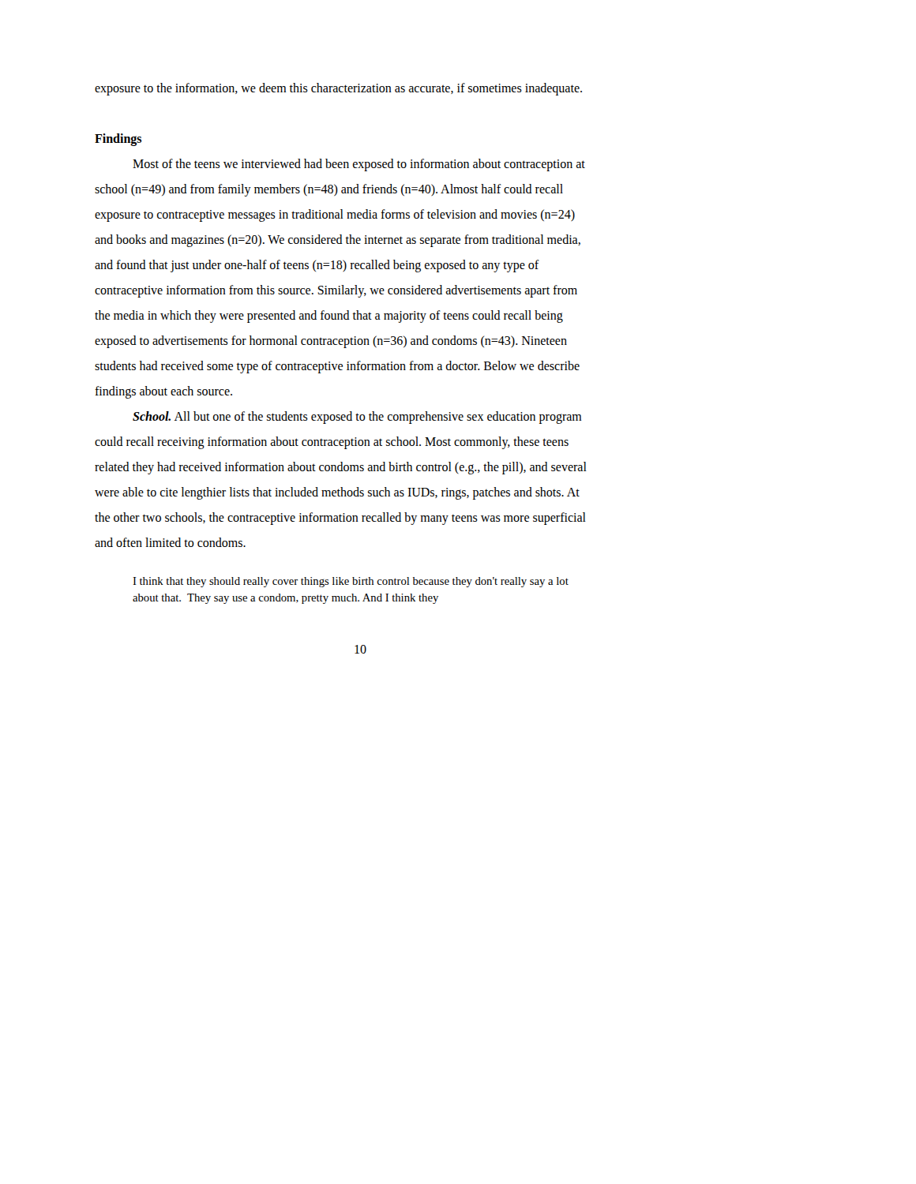exposure to the information, we deem this characterization as accurate, if sometimes inadequate.
Findings
Most of the teens we interviewed had been exposed to information about contraception at school (n=49) and from family members (n=48) and friends (n=40). Almost half could recall exposure to contraceptive messages in traditional media forms of television and movies (n=24) and books and magazines (n=20). We considered the internet as separate from traditional media, and found that just under one-half of teens (n=18) recalled being exposed to any type of contraceptive information from this source. Similarly, we considered advertisements apart from the media in which they were presented and found that a majority of teens could recall being exposed to advertisements for hormonal contraception (n=36) and condoms (n=43). Nineteen students had received some type of contraceptive information from a doctor. Below we describe findings about each source.
School. All but one of the students exposed to the comprehensive sex education program could recall receiving information about contraception at school. Most commonly, these teens related they had received information about condoms and birth control (e.g., the pill), and several were able to cite lengthier lists that included methods such as IUDs, rings, patches and shots. At the other two schools, the contraceptive information recalled by many teens was more superficial and often limited to condoms.
I think that they should really cover things like birth control because they don't really say a lot about that. They say use a condom, pretty much. And I think they
10